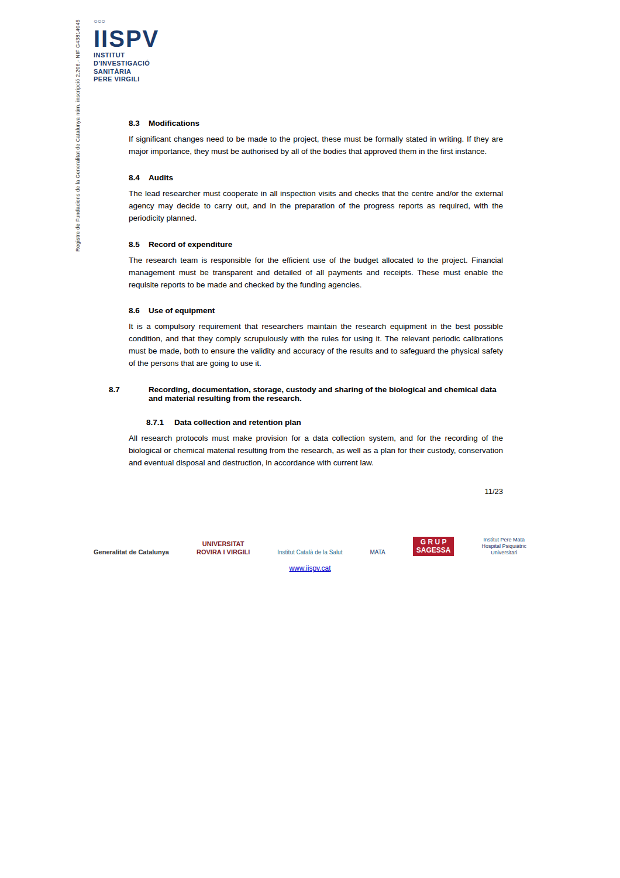Registre de Fundacions de la Generalitat de Catalunya núm. inscripció 2.206.- NIF G43814045
○○○
IISPV
INSTITUT
D'INVESTIGACIÓ
SANITÀRIA
PERE VIRGILI
8.3 Modifications
If significant changes need to be made to the project, these must be formally stated in writing. If they are major importance, they must be authorised by all of the bodies that approved them in the first instance.
8.4 Audits
The lead researcher must cooperate in all inspection visits and checks that the centre and/or the external agency may decide to carry out, and in the preparation of the progress reports as required, with the periodicity planned.
8.5 Record of expenditure
The research team is responsible for the efficient use of the budget allocated to the project. Financial management must be transparent and detailed of all payments and receipts. These must enable the requisite reports to be made and checked by the funding agencies.
8.6 Use of equipment
It is a compulsory requirement that researchers maintain the research equipment in the best possible condition, and that they comply scrupulously with the rules for using it. The relevant periodic calibrations must be made, both to ensure the validity and accuracy of the results and to safeguard the physical safety of the persons that are going to use it.
8.7 Recording, documentation, storage, custody and sharing of the biological and chemical data and material resulting from the research.
8.7.1 Data collection and retention plan
All research protocols must make provision for a data collection system, and for the recording of the biological or chemical material resulting from the research, as well as a plan for their custody, conservation and eventual disposal and destruction, in accordance with current law.
11/23
Generalitat de Catalunya
UNIVERSITAT
ROVIRA I VIRGILI
Institut Català de la Salut
MATA
G R U P
SAGESSA
Institut Pere Mata
Hospital Psiquiàtric
Universitari
www.iispv.cat